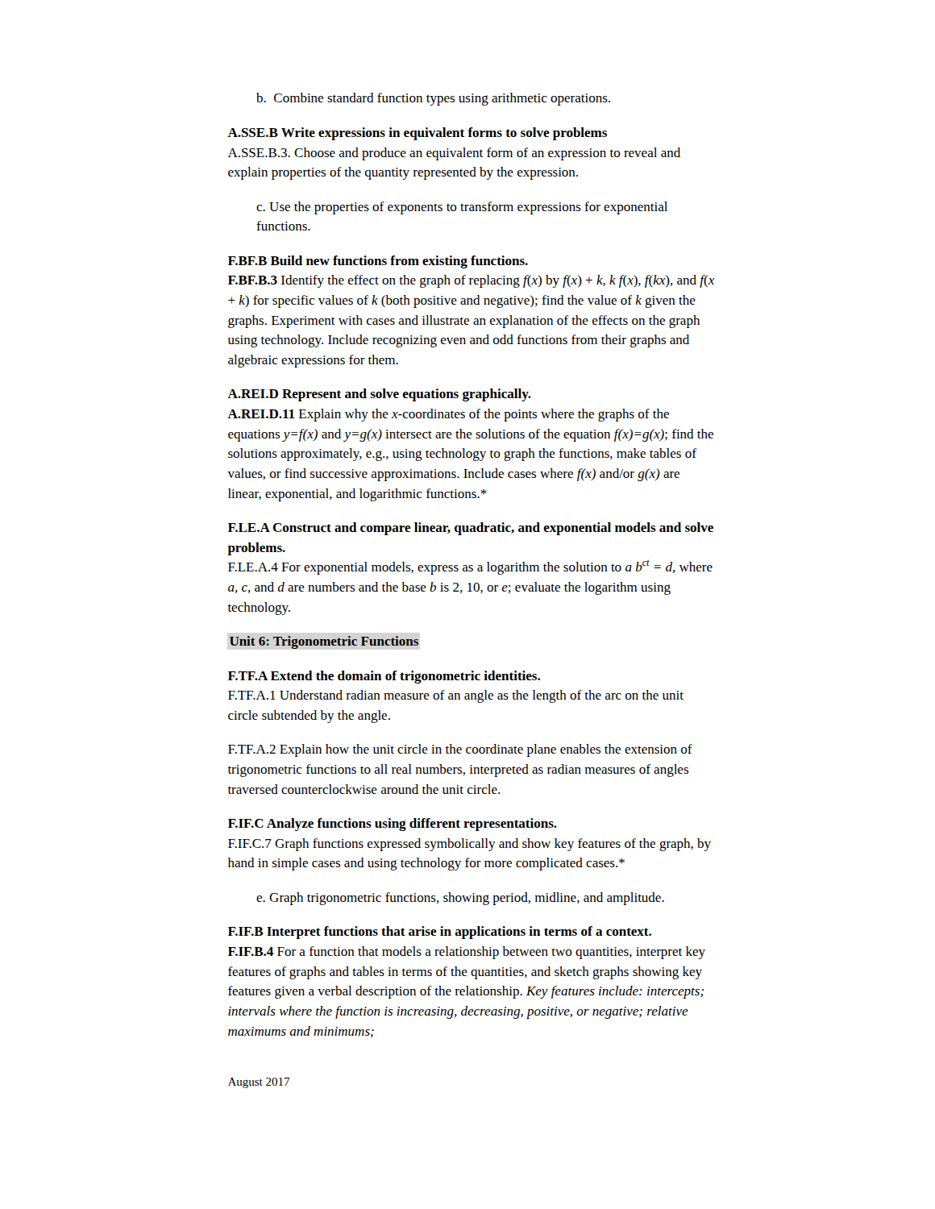b. Combine standard function types using arithmetic operations.
A.SSE.B Write expressions in equivalent forms to solve problems
A.SSE.B.3. Choose and produce an equivalent form of an expression to reveal and explain properties of the quantity represented by the expression.
c. Use the properties of exponents to transform expressions for exponential functions.
F.BF.B Build new functions from existing functions.
F.BF.B.3 Identify the effect on the graph of replacing f(x) by f(x) + k, k f(x), f(kx), and f(x + k) for specific values of k (both positive and negative); find the value of k given the graphs. Experiment with cases and illustrate an explanation of the effects on the graph using technology. Include recognizing even and odd functions from their graphs and algebraic expressions for them.
A.REI.D Represent and solve equations graphically.
A.REI.D.11 Explain why the x-coordinates of the points where the graphs of the equations y=f(x) and y=g(x) intersect are the solutions of the equation f(x)=g(x); find the solutions approximately, e.g., using technology to graph the functions, make tables of values, or find successive approximations. Include cases where f(x) and/or g(x) are linear, exponential, and logarithmic functions.*
F.LE.A Construct and compare linear, quadratic, and exponential models and solve problems.
F.LE.A.4 For exponential models, express as a logarithm the solution to a b ct = d, where a, c, and d are numbers and the base b is 2, 10, or e; evaluate the logarithm using technology.
Unit 6: Trigonometric Functions
F.TF.A Extend the domain of trigonometric identities.
F.TF.A.1 Understand radian measure of an angle as the length of the arc on the unit circle subtended by the angle.
F.TF.A.2 Explain how the unit circle in the coordinate plane enables the extension of trigonometric functions to all real numbers, interpreted as radian measures of angles traversed counterclockwise around the unit circle.
F.IF.C Analyze functions using different representations.
F.IF.C.7 Graph functions expressed symbolically and show key features of the graph, by hand in simple cases and using technology for more complicated cases.*
e. Graph trigonometric functions, showing period, midline, and amplitude.
F.IF.B Interpret functions that arise in applications in terms of a context.
F.IF.B.4 For a function that models a relationship between two quantities, interpret key features of graphs and tables in terms of the quantities, and sketch graphs showing key features given a verbal description of the relationship. Key features include: intercepts; intervals where the function is increasing, decreasing, positive, or negative; relative maximums and minimums;
August 2017